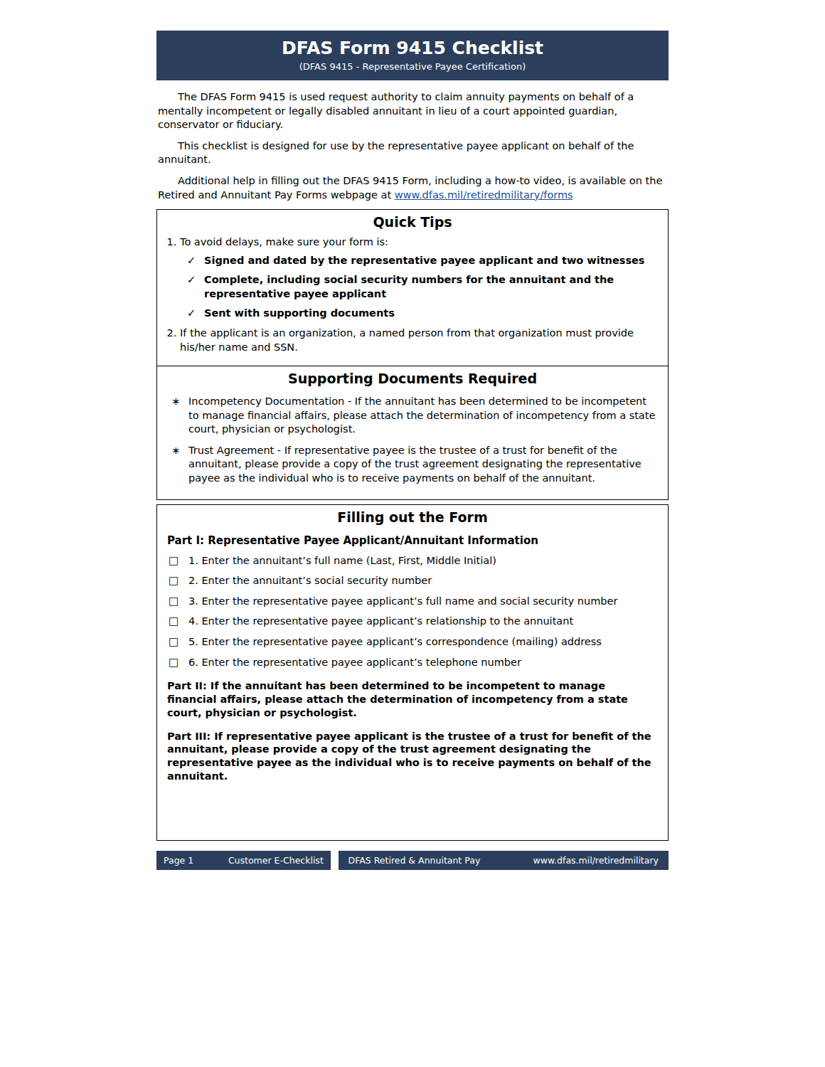DFAS Form 9415 Checklist
(DFAS 9415 - Representative Payee Certification)
The DFAS Form 9415 is used request authority to claim annuity payments on behalf of a mentally incompetent or legally disabled annuitant in lieu of a court appointed guardian, conservator or fiduciary.
This checklist is designed for use by the representative payee applicant on behalf of the annuitant.
Additional help in filling out the DFAS 9415 Form, including a how-to video, is available on the Retired and Annuitant Pay Forms webpage at www.dfas.mil/retiredmilitary/forms
Quick Tips
To avoid delays, make sure your form is:
Signed and dated by the representative payee applicant and two witnesses
Complete, including social security numbers for the annuitant and the representative payee applicant
Sent with supporting documents
If the applicant is an organization, a named person from that organization must provide his/her name and SSN.
Supporting Documents Required
Incompetency Documentation - If the annuitant has been determined to be incompetent to manage financial affairs, please attach the determination of incompetency from a state court, physician or psychologist.
Trust Agreement - If representative payee is the trustee of a trust for benefit of the annuitant, please provide a copy of the trust agreement designating the representative payee as the individual who is to receive payments on behalf of the annuitant.
Filling out the Form
Part I: Representative Payee Applicant/Annuitant Information
1. Enter the annuitant’s full name (Last, First, Middle Initial)
2. Enter the annuitant’s social security number
3. Enter the representative payee applicant’s full name and social security number
4. Enter the representative payee applicant’s relationship to the annuitant
5. Enter the representative payee applicant’s correspondence (mailing) address
6. Enter the representative payee applicant’s telephone number
Part II: If the annuitant has been determined to be incompetent to manage financial affairs, please attach the determination of incompetency from a state court, physician or psychologist.
Part III: If representative payee applicant is the trustee of a trust for benefit of the annuitant, please provide a copy of the trust agreement designating the representative payee as the individual who is to receive payments on behalf of the annuitant.
Page 1 Customer E-Checklist
DFAS Retired & Annuitant Pay www.dfas.mil/retiredmilitary